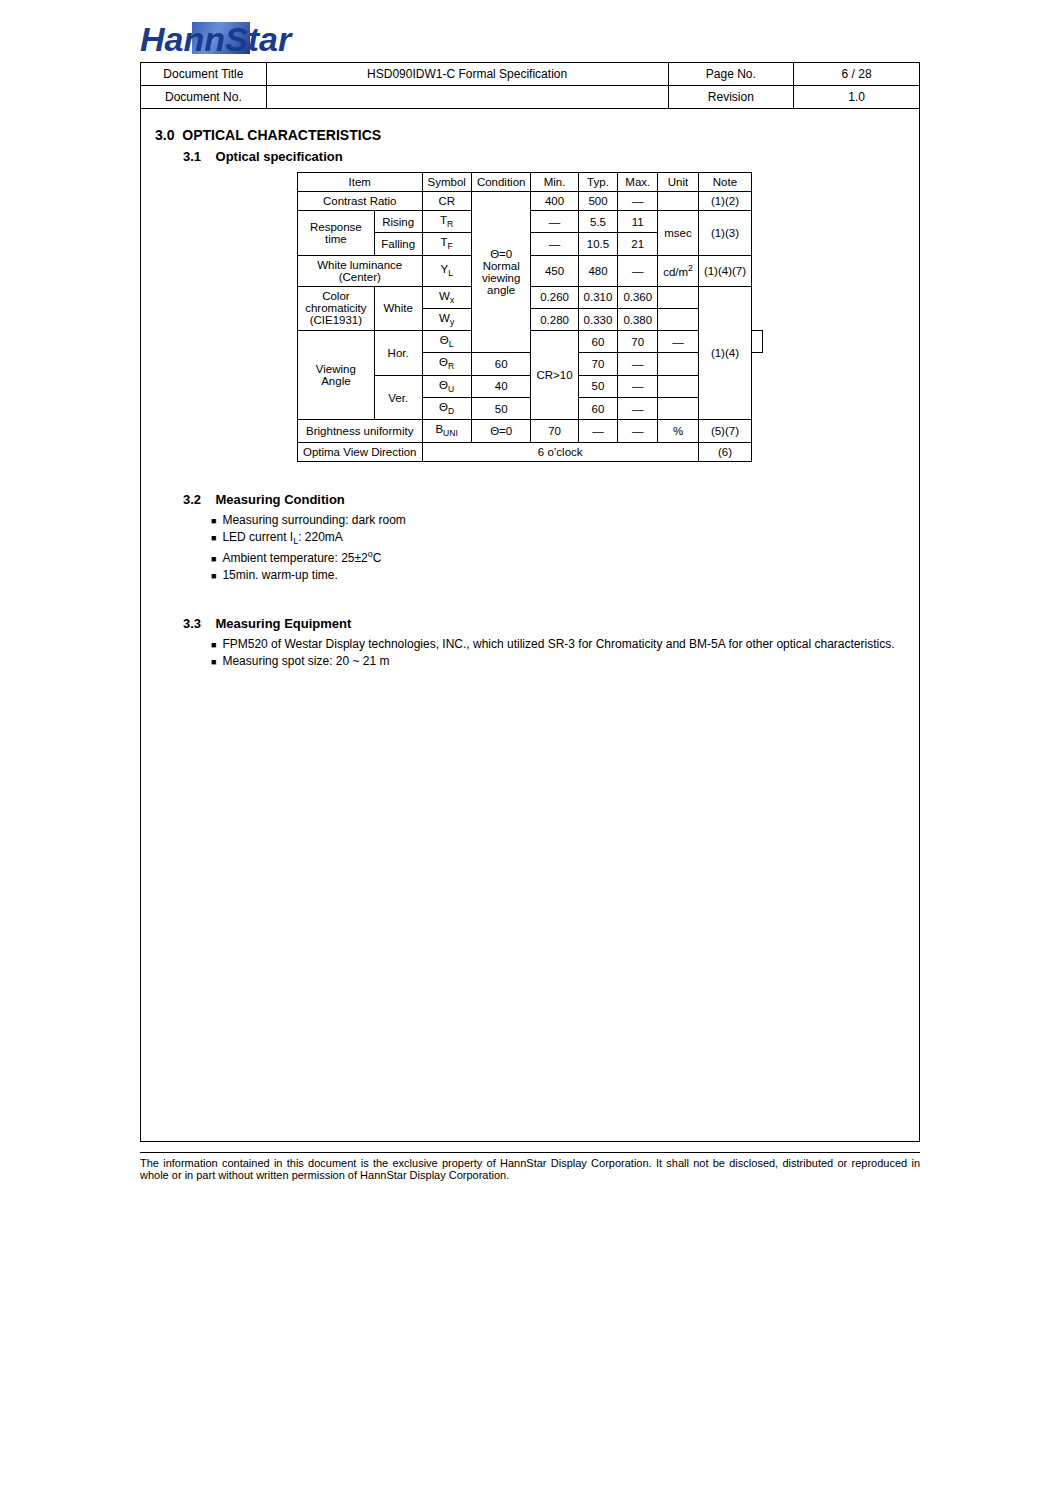HannStar
| Document Title | HSD090IDW1-C Formal Specification | Page No. | 6 / 28 |
| Document No. | | Revision | 1.0 |
3.0 OPTICAL CHARACTERISTICS
3.1 Optical specification
| Item | Symbol | Condition | Min. | Typ. | Max. | Unit | Note |
| --- | --- | --- | --- | --- | --- | --- | --- |
| Contrast Ratio | CR | Θ=0 Normal viewing angle | 400 | 500 | — | | (1)(2) |
| Response time | Rising | T R | — | 5.5 | 11 | msec | (1)(3) |
| Falling | T F | — | 10.5 | 21 |
| White luminance (Center) | Y L | 450 | 480 | — | cd/m 2 | (1)(4)(7) |
| Color chromaticity (CIE1931) | White | W x | 0.260 | 0.310 | 0.360 | | (1)(4) |
| W y | 0.280 | 0.330 | 0.380 | |
| Viewing Angle | Hor. | Θ L | CR>10 | 60 | 70 | — | |
| Θ R | 60 | 70 | — | |
| Ver. | Θ U | 40 | 50 | — | |
| Θ D | 50 | 60 | — | |
| Brightness uniformity | B UNI | Θ=0 | 70 | — | — | % | (5)(7) |
| Optima View Direction | 6 o’clock | (6) |
3.2 Measuring Condition
Measuring surrounding: dark room
LED current IL: 220mA
Ambient temperature: 25±2o C
15min. warm-up time.
3.3 Measuring Equipment
FPM520 of Westar Display technologies, INC., which utilized SR-3 for Chromaticity and BM-5A for other optical characteristics.
Measuring spot size: 20 ~ 21 m
The information contained in this document is the exclusive property of HannStar Display Corporation. It shall not be disclosed, distributed or reproduced in whole or in part without written permission of HannStar Display Corporation.